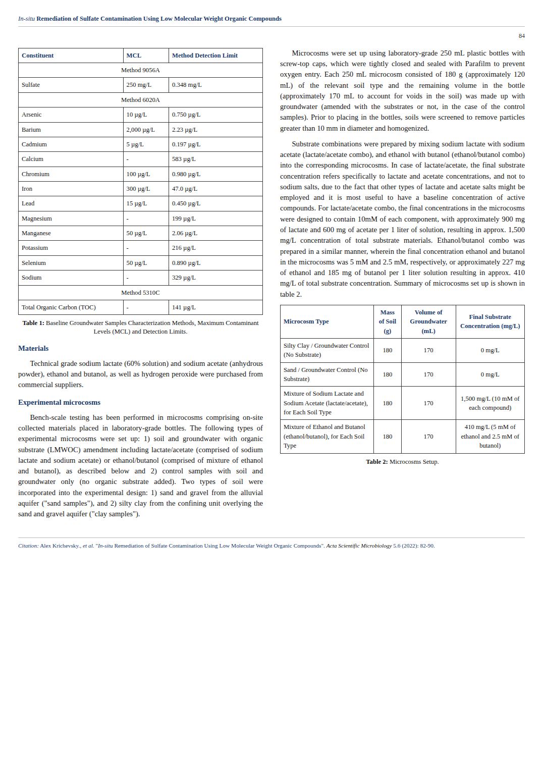In-situ Remediation of Sulfate Contamination Using Low Molecular Weight Organic Compounds
84
| Constituent | MCL | Method Detection Limit |
| --- | --- | --- |
| Method 9056A |
| Sulfate | 250 mg/L | 0.348 mg/L |
| Method 6020A |
| Arsenic | 10 µg/L | 0.750 µg/L |
| Barium | 2,000 µg/L | 2.23 µg/L |
| Cadmium | 5 µg/L | 0.197 µg/L |
| Calcium | - | 583 µg/L |
| Chromium | 100 µg/L | 0.980 µg/L |
| Iron | 300 µg/L | 47.0 µg/L |
| Lead | 15 µg/L | 0.450 µg/L |
| Magnesium | - | 199 µg/L |
| Manganese | 50 µg/L | 2.06 µg/L |
| Potassium | - | 216 µg/L |
| Selenium | 50 µg/L | 0.890 µg/L |
| Sodium | - | 329 µg/L |
| Method 5310C |
| Total Organic Carbon (TOC) | - | 141 µg/L |
Table 1: Baseline Groundwater Samples Characterization Methods, Maximum Contaminant Levels (MCL) and Detection Limits.
Materials
Technical grade sodium lactate (60% solution) and sodium acetate (anhydrous powder), ethanol and butanol, as well as hydrogen peroxide were purchased from commercial suppliers.
Experimental microcosms
Bench-scale testing has been performed in microcosms comprising on-site collected materials placed in laboratory-grade bottles. The following types of experimental microcosms were set up: 1) soil and groundwater with organic substrate (LMWOC) amendment including lactate/acetate (comprised of sodium lactate and sodium acetate) or ethanol/butanol (comprised of mixture of ethanol and butanol), as described below and 2) control samples with soil and groundwater only (no organic substrate added). Two types of soil were incorporated into the experimental design: 1) sand and gravel from the alluvial aquifer ("sand samples"), and 2) silty clay from the confining unit overlying the sand and gravel aquifer ("clay samples").
Microcosms were set up using laboratory-grade 250 mL plastic bottles with screw-top caps, which were tightly closed and sealed with Parafilm to prevent oxygen entry. Each 250 mL microcosm consisted of 180 g (approximately 120 mL) of the relevant soil type and the remaining volume in the bottle (approximately 170 mL to account for voids in the soil) was made up with groundwater (amended with the substrates or not, in the case of the control samples). Prior to placing in the bottles, soils were screened to remove particles greater than 10 mm in diameter and homogenized.
Substrate combinations were prepared by mixing sodium lactate with sodium acetate (lactate/acetate combo), and ethanol with butanol (ethanol/butanol combo) into the corresponding microcosms. In case of lactate/acetate, the final substrate concentration refers specifically to lactate and acetate concentrations, and not to sodium salts, due to the fact that other types of lactate and acetate salts might be employed and it is most useful to have a baseline concentration of active compounds. For lactate/acetate combo, the final concentrations in the microcosms were designed to contain 10mM of each component, with approximately 900 mg of lactate and 600 mg of acetate per 1 liter of solution, resulting in approx. 1,500 mg/L concentration of total substrate materials. Ethanol/butanol combo was prepared in a similar manner, wherein the final concentration ethanol and butanol in the microcosms was 5 mM and 2.5 mM, respectively, or approximately 227 mg of ethanol and 185 mg of butanol per 1 liter solution resulting in approx. 410 mg/L of total substrate concentration. Summary of microcosms set up is shown in table 2.
| Microcosm Type | Mass of Soil (g) | Volume of Groundwater (mL) | Final Substrate Concentration (mg/L) |
| --- | --- | --- | --- |
| Silty Clay / Groundwater Control (No Substrate) | 180 | 170 | 0 mg/L |
| Sand / Groundwater Control (No Substrate) | 180 | 170 | 0 mg/L |
| Mixture of Sodium Lactate and Sodium Acetate (lactate/acetate), for Each Soil Type | 180 | 170 | 1,500 mg/L (10 mM of each compound) |
| Mixture of Ethanol and Butanol (ethanol/butanol), for Each Soil Type | 180 | 170 | 410 mg/L (5 mM of ethanol and 2.5 mM of butanol) |
Table 2: Microcosms Setup.
Citation: Alex Krichevsky., et al. "In-situ Remediation of Sulfate Contamination Using Low Molecular Weight Organic Compounds". Acta Scientific Microbiology 5.6 (2022): 82-90.